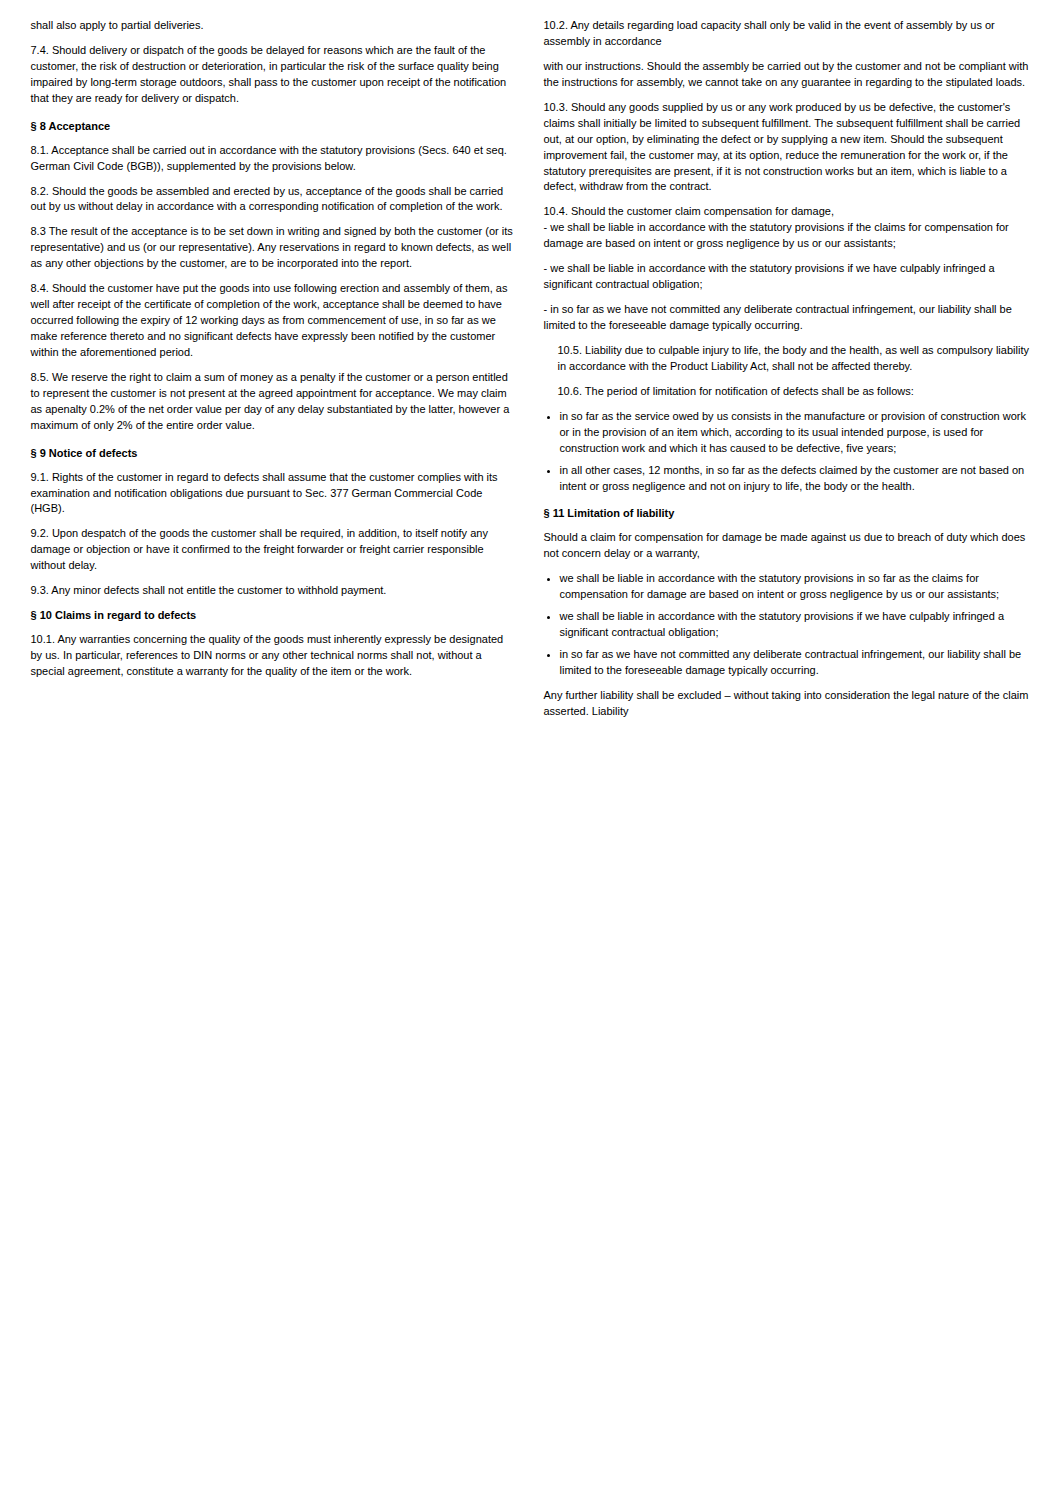shall also apply to partial deliveries.
7.4. Should delivery or dispatch of the goods be delayed for reasons which are the fault of the customer, the risk of destruction or deterioration, in particular the risk of the surface quality being impaired by long-term storage outdoors, shall pass to the customer upon receipt of the notification that they are ready for delivery or dispatch.
§ 8 Acceptance
8.1. Acceptance shall be carried out in accordance with the statutory provisions (Secs. 640 et seq. German Civil Code (BGB)), supplemented by the provisions below.
8.2. Should the goods be assembled and erected by us, acceptance of the goods shall be carried out by us without delay in accordance with a corresponding notification of completion of the work.
8.3 The result of the acceptance is to be set down in writing and signed by both the customer (or its representative) and us (or our representative). Any reservations in regard to known defects, as well as any other objections by the customer, are to be incorporated into the report.
8.4. Should the customer have put the goods into use following erection and assembly of them, as well after receipt of the certificate of completion of the work, acceptance shall be deemed to have occurred following the expiry of 12 working days as from commencement of use, in so far as we make reference thereto and no significant defects have expressly been notified by the customer within the aforementioned period.
8.5. We reserve the right to claim a sum of money as a penalty if the customer or a person entitled to represent the customer is not present at the agreed appointment for acceptance. We may claim as apenalty 0.2% of the net order value per day of any delay substantiated by the latter, however a maximum of only 2% of the entire order value.
§ 9 Notice of defects
9.1. Rights of the customer in regard to defects shall assume that the customer complies with its examination and notification obligations due pursuant to Sec. 377 German Commercial Code (HGB).
9.2. Upon despatch of the goods the customer shall be required, in addition, to itself notify any damage or objection or have it confirmed to the freight forwarder or freight carrier responsible without delay.
9.3. Any minor defects shall not entitle the customer to withhold payment.
§ 10 Claims in regard to defects
10.1. Any warranties concerning the quality of the goods must inherently expressly be designated by us. In particular, references to DIN norms or any other technical norms shall not, without a special agreement, constitute a warranty for the quality of the item or the work.
10.2. Any details regarding load capacity shall only be valid in the event of assembly by us or assembly in accordance
with our instructions. Should the assembly be carried out by the customer and not be compliant with the instructions for assembly, we cannot take on any guarantee in regarding to the stipulated loads.
10.3. Should any goods supplied by us or any work produced by us be defective, the customer's claims shall initially be limited to subsequent fulfillment. The subsequent fulfillment shall be carried out, at our option, by eliminating the defect or by supplying a new item. Should the subsequent improvement fail, the customer may, at its option, reduce the remuneration for the work or, if the statutory prerequisites are present, if it is not construction works but an item, which is liable to a defect, withdraw from the contract.
10.4. Should the customer claim compensation for damage,
- we shall be liable in accordance with the statutory provisions if the claims for compensation for damage are based on intent or gross negligence by us or our assistants;
- we shall be liable in accordance with the statutory provisions if we have culpably infringed a significant contractual obligation;
- in so far as we have not committed any deliberate contractual infringement, our liability shall be limited to the foreseeable damage typically occurring.
10.5. Liability due to culpable injury to life, the body and the health, as well as compulsory liability in accordance with the Product Liability Act, shall not be affected thereby.
10.6. The period of limitation for notification of defects shall be as follows:
in so far as the service owed by us consists in the manufacture or provision of construction work or in the provision of an item which, according to its usual intended purpose, is used for construction work and which it has caused to be defective, five years;
in all other cases, 12 months, in so far as the defects claimed by the customer are not based on intent or gross negligence and not on injury to life, the body or the health.
§ 11 Limitation of liability
Should a claim for compensation for damage be made against us due to breach of duty which does not concern delay or a warranty,
we shall be liable in accordance with the statutory provisions in so far as the claims for compensation for damage are based on intent or gross negligence by us or our assistants;
we shall be liable in accordance with the statutory provisions if we have culpably infringed a significant contractual obligation;
in so far as we have not committed any deliberate contractual infringement, our liability shall be limited to the foreseeable damage typically occurring.
Any further liability shall be excluded – without taking into consideration the legal nature of the claim asserted. Liability